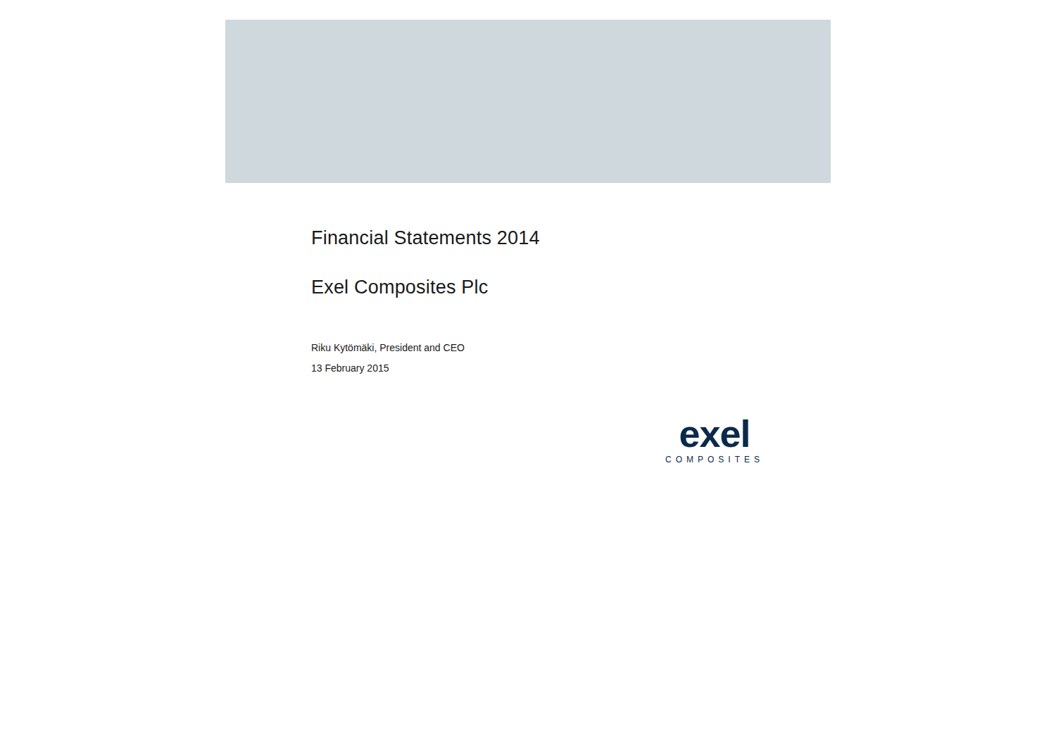Financial Statements 2014
Exel Composites Plc
Riku Kytömäki, President and CEO
13 February 2015
exel
COMPOSITES